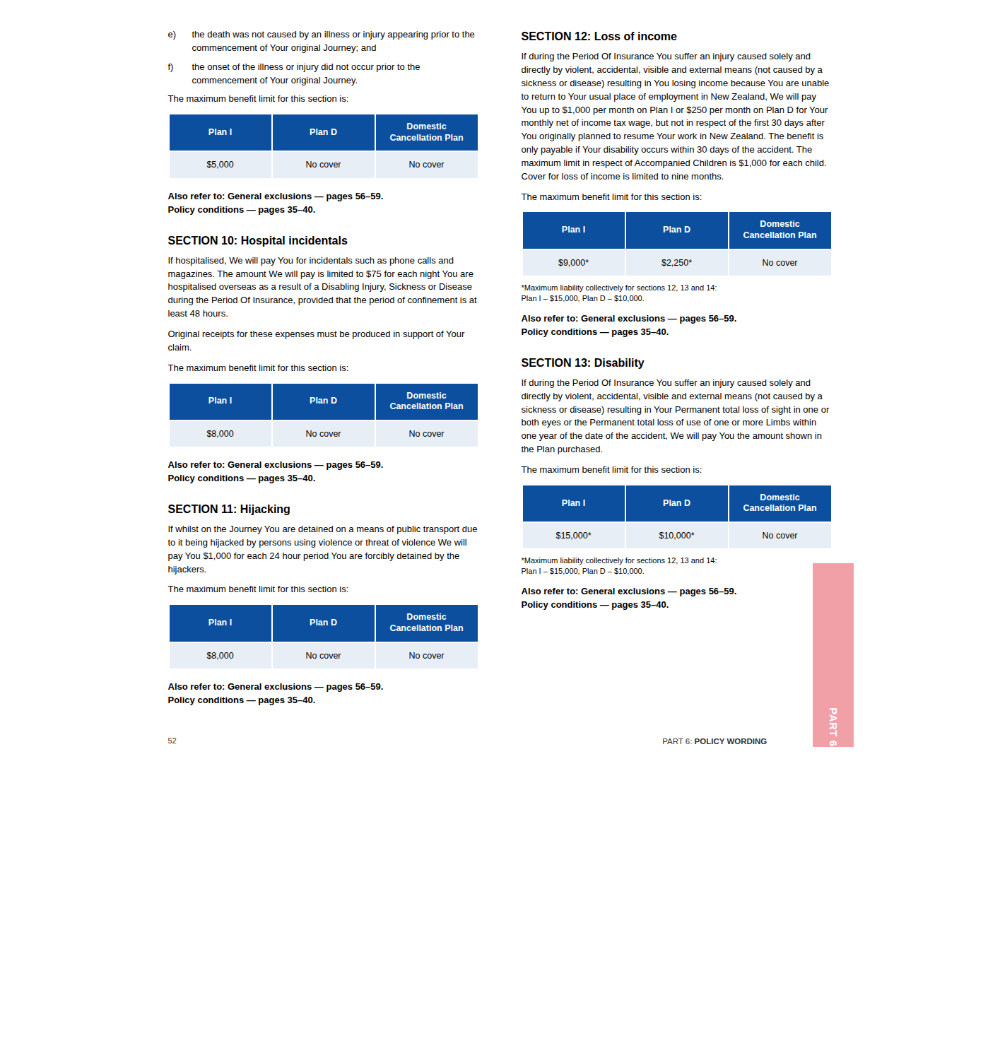e)
the death was not caused by an illness or injury appearing prior to the commencement of Your original Journey; and
f)
the onset of the illness or injury did not occur prior to the commencement of Your original Journey.
The maximum benefit limit for this section is:
| Plan I | Plan D | Domestic Cancellation Plan |
| --- | --- | --- |
| $5,000 | No cover | No cover |
Also refer to: General exclusions — pages 56–59.
Policy conditions — pages 35–40.
SECTION 10: Hospital incidentals
If hospitalised, We will pay You for incidentals such as phone calls and magazines. The amount We will pay is limited to $75 for each night You are hospitalised overseas as a result of a Disabling Injury, Sickness or Disease during the Period Of Insurance, provided that the period of confinement is at least 48 hours.
Original receipts for these expenses must be produced in support of Your claim.
The maximum benefit limit for this section is:
| Plan I | Plan D | Domestic Cancellation Plan |
| --- | --- | --- |
| $8,000 | No cover | No cover |
Also refer to: General exclusions — pages 56–59.
Policy conditions — pages 35–40.
SECTION 11: Hijacking
If whilst on the Journey You are detained on a means of public transport due to it being hijacked by persons using violence or threat of violence We will pay You $1,000 for each 24 hour period You are forcibly detained by the hijackers.
The maximum benefit limit for this section is:
| Plan I | Plan D | Domestic Cancellation Plan |
| --- | --- | --- |
| $8,000 | No cover | No cover |
Also refer to: General exclusions — pages 56–59.
Policy conditions — pages 35–40.
SECTION 12: Loss of income
If during the Period Of Insurance You suffer an injury caused solely and directly by violent, accidental, visible and external means (not caused by a sickness or disease) resulting in You losing income because You are unable to return to Your usual place of employment in New Zealand, We will pay You up to $1,000 per month on Plan I or $250 per month on Plan D for Your monthly net of income tax wage, but not in respect of the first 30 days after You originally planned to resume Your work in New Zealand. The benefit is only payable if Your disability occurs within 30 days of the accident. The maximum limit in respect of Accompanied Children is $1,000 for each child. Cover for loss of income is limited to nine months.
The maximum benefit limit for this section is:
| Plan I | Plan D | Domestic Cancellation Plan |
| --- | --- | --- |
| $9,000* | $2,250* | No cover |
*Maximum liability collectively for sections 12, 13 and 14:
Plan I – $15,000, Plan D – $10,000.
Also refer to: General exclusions — pages 56–59.
Policy conditions — pages 35–40.
SECTION 13: Disability
If during the Period Of Insurance You suffer an injury caused solely and directly by violent, accidental, visible and external means (not caused by a sickness or disease) resulting in Your Permanent total loss of sight in one or both eyes or the Permanent total loss of use of one or more Limbs within one year of the date of the accident, We will pay You the amount shown in the Plan purchased.
The maximum benefit limit for this section is:
| Plan I | Plan D | Domestic Cancellation Plan |
| --- | --- | --- |
| $15,000* | $10,000* | No cover |
*Maximum liability collectively for sections 12, 13 and 14:
Plan I – $15,000, Plan D – $10,000.
Also refer to: General exclusions — pages 56–59.
Policy conditions — pages 35–40.
PART 6
52
PART 6: POLICY WORDING
53